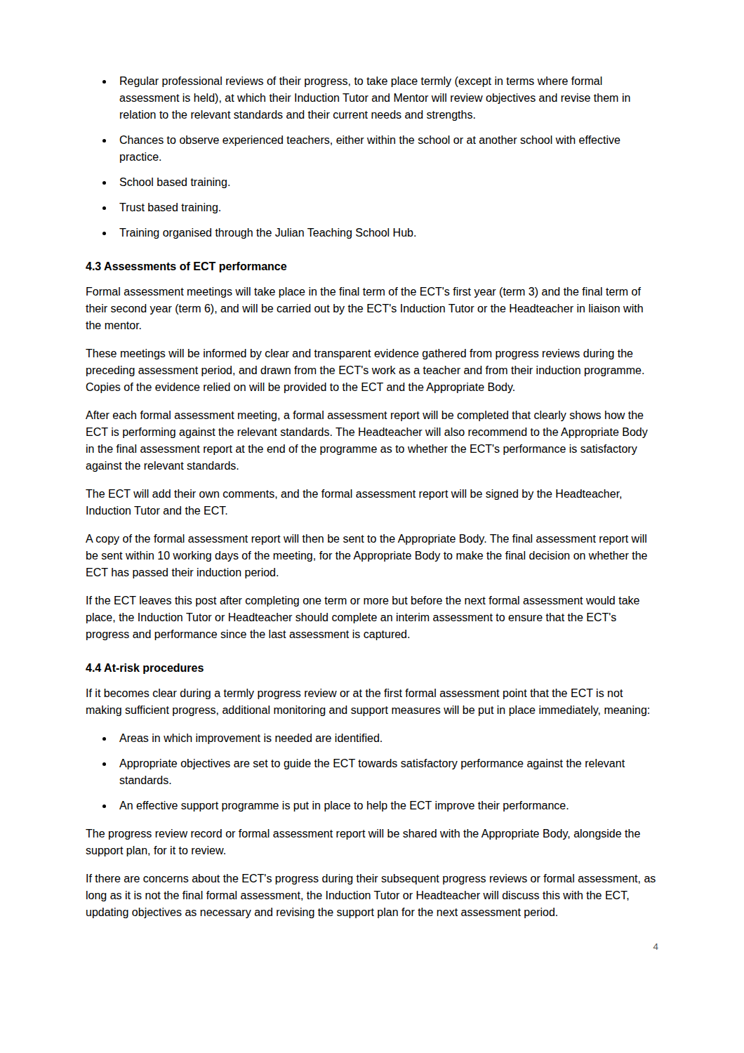Regular professional reviews of their progress, to take place termly (except in terms where formal assessment is held), at which their Induction Tutor and Mentor will review objectives and revise them in relation to the relevant standards and their current needs and strengths.
Chances to observe experienced teachers, either within the school or at another school with effective practice.
School based training.
Trust based training.
Training organised through the Julian Teaching School Hub.
4.3 Assessments of ECT performance
Formal assessment meetings will take place in the final term of the ECT's first year (term 3) and the final term of their second year (term 6), and will be carried out by the ECT's Induction Tutor or the Headteacher in liaison with the mentor.
These meetings will be informed by clear and transparent evidence gathered from progress reviews during the preceding assessment period, and drawn from the ECT's work as a teacher and from their induction programme. Copies of the evidence relied on will be provided to the ECT and the Appropriate Body.
After each formal assessment meeting, a formal assessment report will be completed that clearly shows how the ECT is performing against the relevant standards. The Headteacher will also recommend to the Appropriate Body in the final assessment report at the end of the programme as to whether the ECT's performance is satisfactory against the relevant standards.
The ECT will add their own comments, and the formal assessment report will be signed by the Headteacher, Induction Tutor and the ECT.
A copy of the formal assessment report will then be sent to the Appropriate Body. The final assessment report will be sent within 10 working days of the meeting, for the Appropriate Body to make the final decision on whether the ECT has passed their induction period.
If the ECT leaves this post after completing one term or more but before the next formal assessment would take place, the Induction Tutor or Headteacher should complete an interim assessment to ensure that the ECT's progress and performance since the last assessment is captured.
4.4 At-risk procedures
If it becomes clear during a termly progress review or at the first formal assessment point that the ECT is not making sufficient progress, additional monitoring and support measures will be put in place immediately, meaning:
Areas in which improvement is needed are identified.
Appropriate objectives are set to guide the ECT towards satisfactory performance against the relevant standards.
An effective support programme is put in place to help the ECT improve their performance.
The progress review record or formal assessment report will be shared with the Appropriate Body, alongside the support plan, for it to review.
If there are concerns about the ECT's progress during their subsequent progress reviews or formal assessment, as long as it is not the final formal assessment, the Induction Tutor or Headteacher will discuss this with the ECT, updating objectives as necessary and revising the support plan for the next assessment period.
4